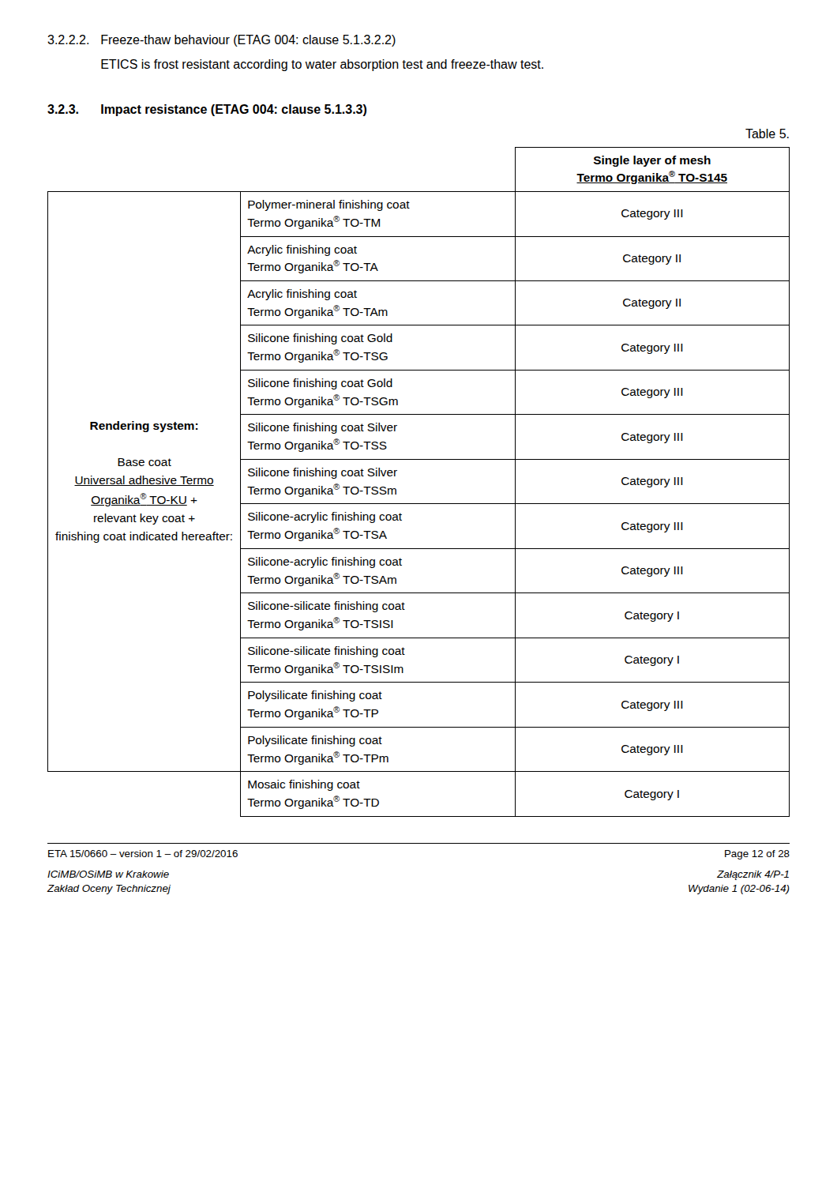3.2.2.2. Freeze-thaw behaviour (ETAG 004: clause 5.1.3.2.2)
ETICS is frost resistant according to water absorption test and freeze-thaw test.
3.2.3. Impact resistance (ETAG 004: clause 5.1.3.3)
Table 5.
| | | Single layer of mesh Termo Organika ® TO-S145 |
| Rendering system: Base coat Universal adhesive Termo Organika ® TO-KU + relevant key coat + finishing coat indicated hereafter: | Polymer-mineral finishing coat Termo Organika ® TO-TM | Category III |
| Acrylic finishing coat Termo Organika ® TO-TA | Category II |
| Acrylic finishing coat Termo Organika ® TO-TAm | Category II |
| Silicone finishing coat Gold Termo Organika ® TO-TSG | Category III |
| Silicone finishing coat Gold Termo Organika ® TO-TSGm | Category III |
| Silicone finishing coat Silver Termo Organika ® TO-TSS | Category III |
| Silicone finishing coat Silver Termo Organika ® TO-TSSm | Category III |
| Silicone-acrylic finishing coat Termo Organika ® TO-TSA | Category III |
| Silicone-acrylic finishing coat Termo Organika ® TO-TSAm | Category III |
| Silicone-silicate finishing coat Termo Organika ® TO-TSISI | Category I |
| Silicone-silicate finishing coat Termo Organika ® TO-TSISIm | Category I |
| Polysilicate finishing coat Termo Organika ® TO-TP | Category III |
| Polysilicate finishing coat Termo Organika ® TO-TPm | Category III |
| | Mosaic finishing coat Termo Organika ® TO-TD | Category I |
ETA 15/0660 – version 1 – of 29/02/2016 Page 12 of 28
ICiMB/OSiMB w Krakowie
Zakład Oceny Technicznej
Załącznik 4/P-1
Wydanie 1 (02-06-14)